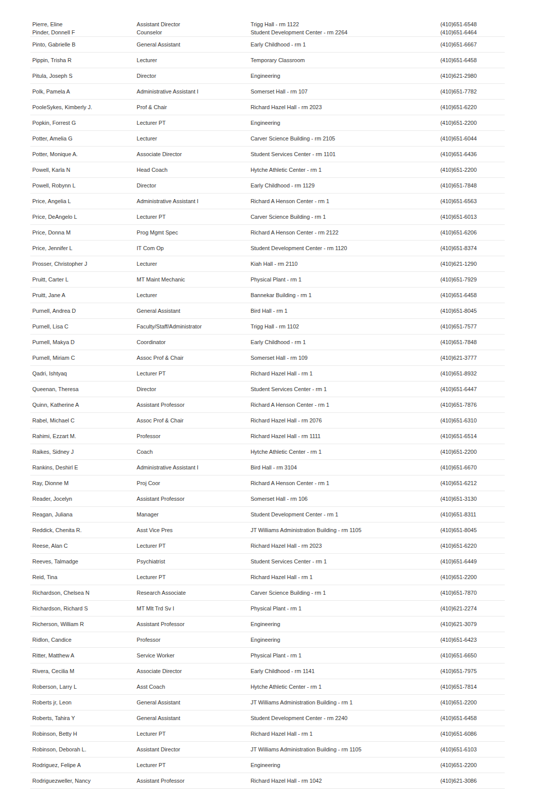| Pierre, Eline | Assistant Director | Trigg Hall - rm 1122 | (410)651-6548 |
| Pinder, Donnell F | Counselor | Student Development Center - rm 2264 | (410)651-6464 |
| Pinto, Gabrielle B | General Assistant | Early Childhood - rm 1 | (410)651-6667 |
| Pippin, Trisha R | Lecturer | Temporary Classroom | (410)651-6458 |
| Pitula, Joseph S | Director | Engineering | (410)621-2980 |
| Polk, Pamela A | Administrative Assistant I | Somerset Hall - rm 107 | (410)651-7782 |
| PooleSykes, Kimberly J. | Prof & Chair | Richard Hazel Hall - rm 2023 | (410)651-6220 |
| Popkin, Forrest G | Lecturer PT | Engineering | (410)651-2200 |
| Potter, Amelia G | Lecturer | Carver Science Building - rm 2105 | (410)651-6044 |
| Potter, Monique A. | Associate Director | Student Services Center - rm 1101 | (410)651-6436 |
| Powell, Karla N | Head Coach | Hytche Athletic Center - rm 1 | (410)651-2200 |
| Powell, Robynn L | Director | Early Childhood - rm 1129 | (410)651-7848 |
| Price, Angelia L | Administrative Assistant I | Richard A Henson Center - rm 1 | (410)651-6563 |
| Price, DeAngelo L | Lecturer PT | Carver Science Building - rm 1 | (410)651-6013 |
| Price, Donna M | Prog Mgmt Spec | Richard A Henson Center - rm 2122 | (410)651-6206 |
| Price, Jennifer L | IT Com Op | Student Development Center - rm 1120 | (410)651-8374 |
| Prosser, Christopher J | Lecturer | Kiah Hall - rm 2110 | (410)621-1290 |
| Pruitt, Carter L | MT Maint Mechanic | Physical Plant - rm 1 | (410)651-7929 |
| Pruitt, Jane A | Lecturer | Bannekar Building - rm 1 | (410)651-6458 |
| Purnell, Andrea D | General Assistant | Bird Hall - rm 1 | (410)651-8045 |
| Purnell, Lisa C | Faculty/Staff/Administrator | Trigg Hall - rm 1102 | (410)651-7577 |
| Purnell, Makya D | Coordinator | Early Childhood - rm 1 | (410)651-7848 |
| Purnell, Miriam C | Assoc Prof & Chair | Somerset Hall - rm 109 | (410)621-3777 |
| Qadri, Ishtyaq | Lecturer PT | Richard Hazel Hall - rm 1 | (410)651-8932 |
| Queenan, Theresa | Director | Student Services Center - rm 1 | (410)651-6447 |
| Quinn, Katherine A | Assistant Professor | Richard A Henson Center - rm 1 | (410)651-7876 |
| Rabel, Michael C | Assoc Prof & Chair | Richard Hazel Hall - rm 2076 | (410)651-6310 |
| Rahimi, Ezzart M. | Professor | Richard Hazel Hall - rm 1111 | (410)651-6514 |
| Raikes, Sidney J | Coach | Hytche Athletic Center - rm 1 | (410)651-2200 |
| Rankins, Deshirl E | Administrative Assistant I | Bird Hall - rm 3104 | (410)651-6670 |
| Ray, Dionne M | Proj Coor | Richard A Henson Center - rm 1 | (410)651-6212 |
| Reader, Jocelyn | Assistant Professor | Somerset Hall - rm 106 | (410)651-3130 |
| Reagan, Juliana | Manager | Student Development Center - rm 1 | (410)651-8311 |
| Reddick, Chenita R. | Asst Vice Pres | JT Williams Administration Building - rm 1105 | (410)651-8045 |
| Reese, Alan C | Lecturer PT | Richard Hazel Hall - rm 2023 | (410)651-6220 |
| Reeves, Talmadge | Psychiatrist | Student Services Center - rm 1 | (410)651-6449 |
| Reid, Tina | Lecturer PT | Richard Hazel Hall - rm 1 | (410)651-2200 |
| Richardson, Chelsea N | Research Associate | Carver Science Building - rm 1 | (410)651-7870 |
| Richardson, Richard S | MT Mlt Trd Sv I | Physical Plant - rm 1 | (410)621-2274 |
| Richerson, William R | Assistant Professor | Engineering | (410)621-3079 |
| Ridlon, Candice | Professor | Engineering | (410)651-6423 |
| Ritter, Matthew A | Service Worker | Physical Plant - rm 1 | (410)651-6650 |
| Rivera, Cecilia M | Associate Director | Early Childhood - rm 1141 | (410)651-7975 |
| Roberson, Larry L | Asst Coach | Hytche Athletic Center - rm 1 | (410)651-7814 |
| Roberts jr, Leon | General Assistant | JT Williams Administration Building - rm 1 | (410)651-2200 |
| Roberts, Tahira Y | General Assistant | Student Development Center - rm 2240 | (410)651-6458 |
| Robinson, Betty H | Lecturer PT | Richard Hazel Hall - rm 1 | (410)651-6086 |
| Robinson, Deborah L. | Assistant Director | JT Williams Administration Building - rm 1105 | (410)651-6103 |
| Rodriguez, Felipe A | Lecturer PT | Engineering | (410)651-2200 |
| Rodriguezweller, Nancy | Assistant Professor | Richard Hazel Hall - rm 1042 | (410)621-3086 |